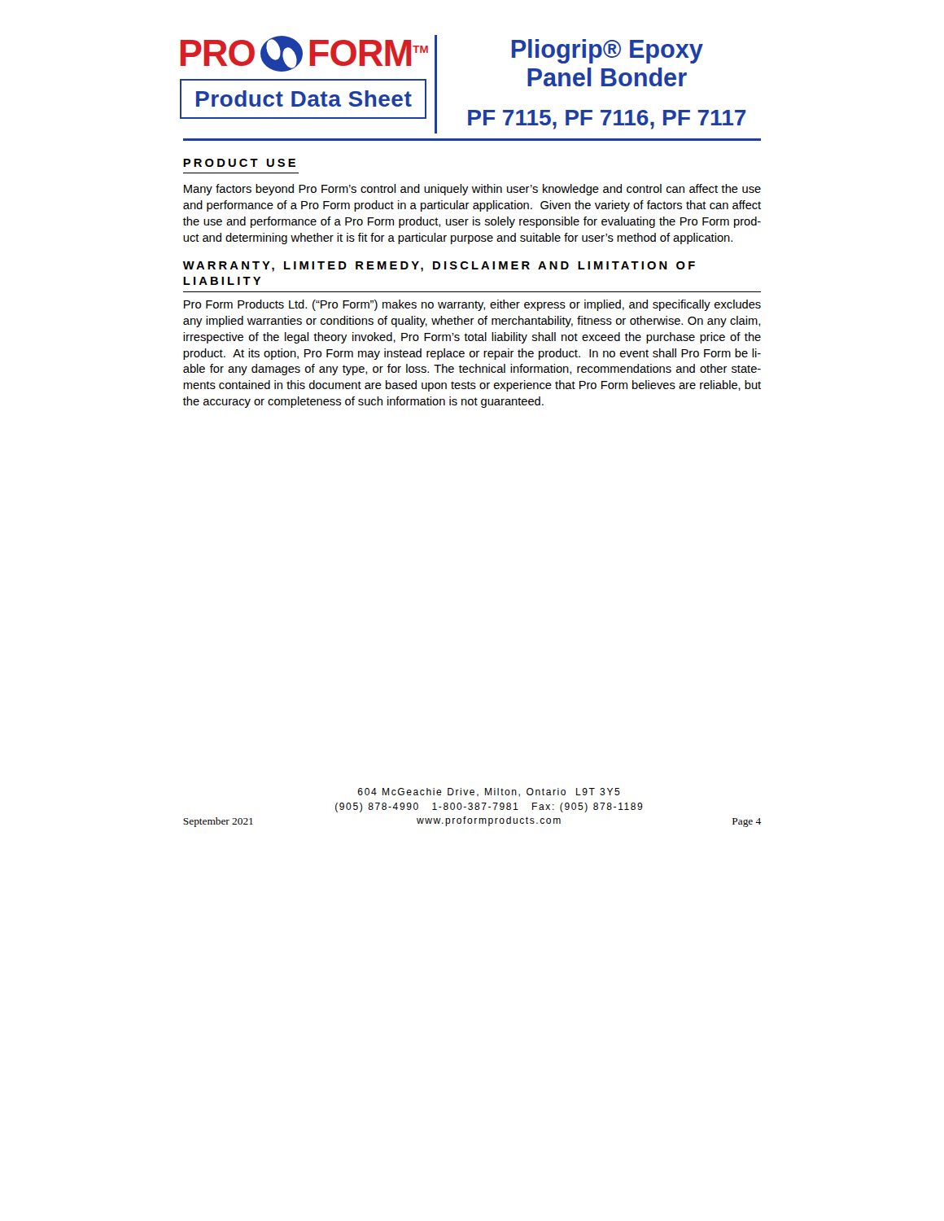PRO FORMTM
Product Data Sheet
Pliogrip® Epoxy
Panel Bonder
PF 7115, PF 7116, PF 7117
Product Use
Many factors beyond Pro Form’s control and uniquely within user’s knowledge and control can affect the use and performance of a Pro Form product in a particular application. Given the variety of factors that can affect the use and performance of a Pro Form product, user is solely responsible for evaluating the Pro Form product and determining whether it is fit for a particular purpose and suitable for user’s method of application.
Warranty, Limited Remedy, Disclaimer and Limitation of Liability
Pro Form Products Ltd. (“Pro Form”) makes no warranty, either express or implied, and specifically excludes any implied warranties or conditions of quality, whether of merchantability, fitness or otherwise. On any claim, irrespective of the legal theory invoked, Pro Form’s total liability shall not exceed the purchase price of the product. At its option, Pro Form may instead replace or repair the product. In no event shall Pro Form be liable for any damages of any type, or for loss. The technical information, recommendations and other statements contained in this document are based upon tests or experience that Pro Form believes are reliable, but the accuracy or completeness of such information is not guaranteed.
September 2021
604 McGeachie Drive, Milton, Ontario L9T 3Y5
(905) 878-4990 1-800-387-7981 Fax: (905) 878-1189
www.proformproducts.com
Page 4